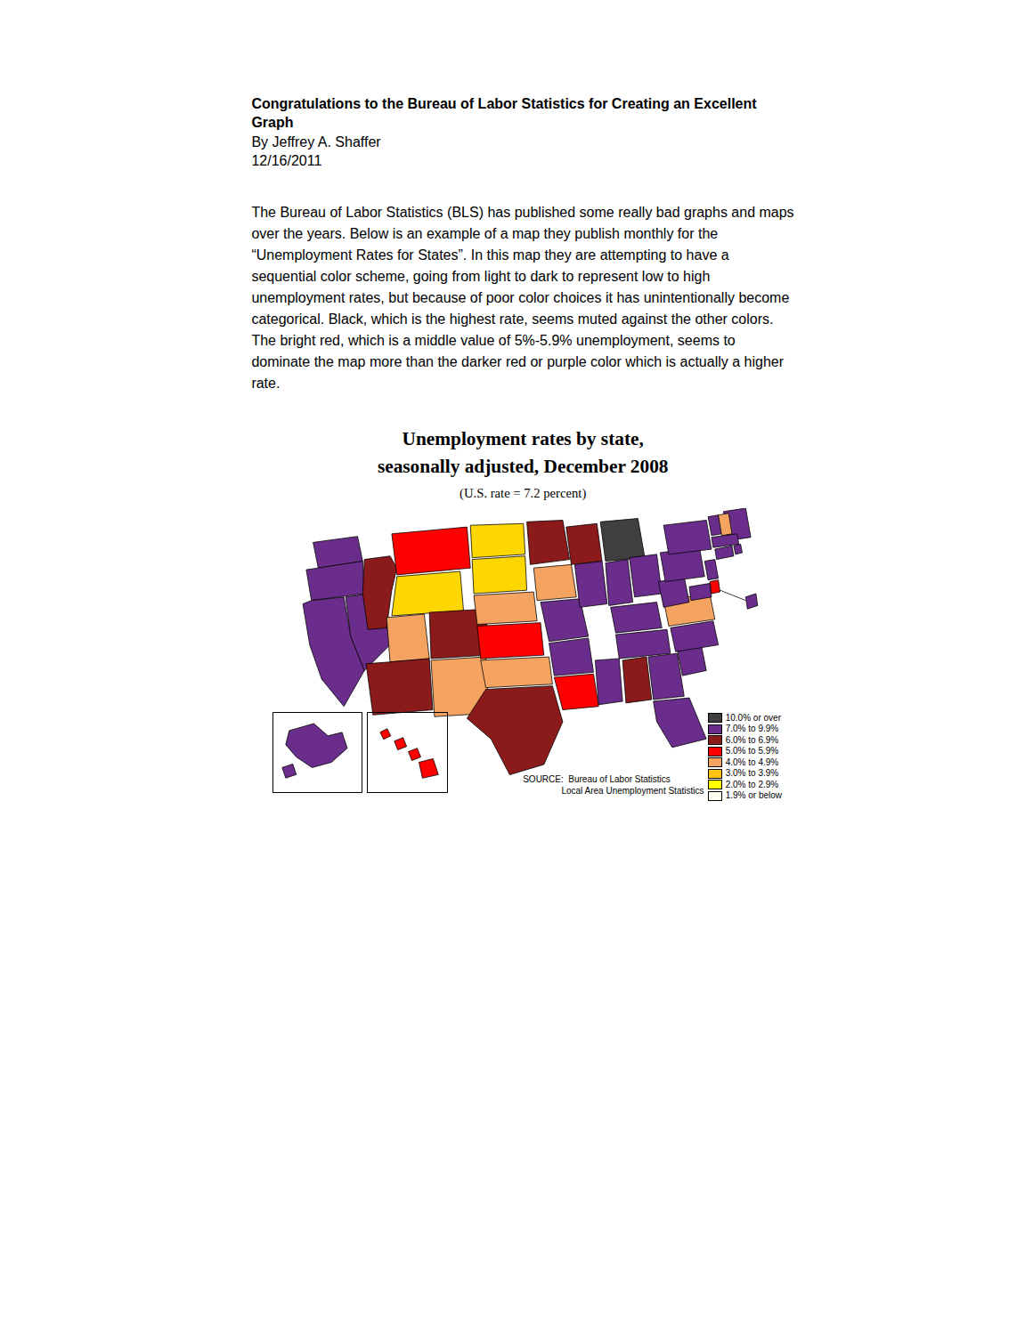Congratulations to the Bureau of Labor Statistics for Creating an Excellent Graph
By Jeffrey A. Shaffer
12/16/2011
The Bureau of Labor Statistics (BLS) has published some really bad graphs and maps over the years. Below is an example of a map they publish monthly for the “Unemployment Rates for States”. In this map they are attempting to have a sequential color scheme, going from light to dark to represent low to high unemployment rates, but because of poor color choices it has unintentionally become categorical. Black, which is the highest rate, seems muted against the other colors. The bright red, which is a middle value of 5%-5.9% unemployment, seems to dominate the map more than the darker red or purple color which is actually a higher rate.
Unemployment rates by state,
seasonally adjusted, December 2008
(U.S. rate = 7.2 percent)
SOURCE: Bureau of Labor Statistics
Local Area Unemployment Statistics
| | 10.0% or over |
| | 7.0% to 9.9% |
| | 6.0% to 6.9% |
| | 5.0% to 5.9% |
| | 4.0% to 4.9% |
| | 3.0% to 3.9% |
| | 2.0% to 2.9% |
| | 1.9% or below |